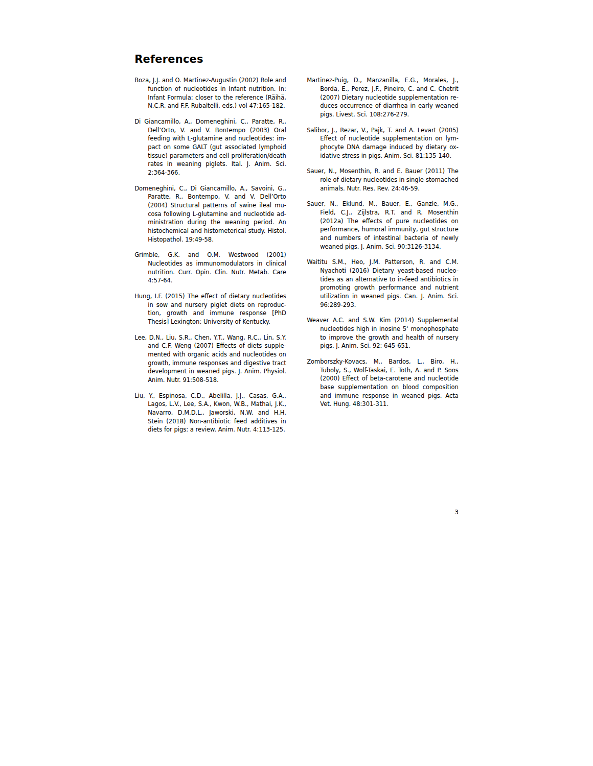References
Boza, J.J. and O. Martinez-Augustin (2002) Role and function of nucleotides in Infant nutrition. In: Infant Formula: closer to the reference (Räihä, N.C.R. and F.F. Rubaltelli, eds.) vol 47:165-182.
Di Giancamillo, A., Domeneghini, C., Paratte, R., Dell’Orto, V. and V. Bontempo (2003) Oral feeding with L-glutamine and nucleotides: impact on some GALT (gut associated lymphoid tissue) parameters and cell proliferation/death rates in weaning piglets. Ital. J. Anim. Sci. 2:364-366.
Domeneghini, C., Di Giancamillo, A., Savoini, G., Paratte, R., Bontempo, V. and V. Dell’Orto (2004) Structural patterns of swine ileal mucosa following L-glutamine and nucleotide administration during the weaning period. An histochemical and histometerical study. Histol. Histopathol. 19:49-58.
Grimble, G.K. and O.M. Westwood (2001) Nucleotides as immunomodulators in clinical nutrition. Curr. Opin. Clin. Nutr. Metab. Care 4:57-64.
Hung, I.F. (2015) The effect of dietary nucleotides in sow and nursery piglet diets on reproduction, growth and immune response [PhD Thesis] Lexington: University of Kentucky.
Lee, D.N., Liu, S.R., Chen, Y.T., Wang, R.C., Lin, S.Y. and C.F. Weng (2007) Effects of diets supplemented with organic acids and nucleotides on growth, immune responses and digestive tract development in weaned pigs. J. Anim. Physiol. Anim. Nutr. 91:508-518.
Liu, Y., Espinosa, C.D., Abelilla, J.J., Casas, G.A., Lagos, L.V., Lee, S.A., Kwon, W.B., Mathai, J.K., Navarro, D.M.D.L., Jaworski, N.W. and H.H. Stein (2018) Non-antibiotic feed additives in diets for pigs: a review. Anim. Nutr. 4:113-125.
Martinez-Puig, D., Manzanilla, E.G., Morales, J., Borda, E., Perez, J.F., Pineiro, C. and C. Chetrit (2007) Dietary nucleotide supplementation reduces occurrence of diarrhea in early weaned pigs. Livest. Sci. 108:276-279.
Salibor, J., Rezar, V., Pajk, T. and A. Levart (2005) Effect of nucleotide supplementation on lymphocyte DNA damage induced by dietary oxidative stress in pigs. Anim. Sci. 81:135-140.
Sauer, N., Mosenthin, R. and E. Bauer (2011) The role of dietary nucleotides in single-stomached animals. Nutr. Res. Rev. 24:46-59.
Sauer, N., Eklund, M., Bauer, E., Ganzle, M.G., Field, C.J., Zijlstra, R.T. and R. Mosenthin (2012a) The effects of pure nucleotides on performance, humoral immunity, gut structure and numbers of intestinal bacteria of newly weaned pigs. J. Anim. Sci. 90:3126-3134.
Waititu S.M., Heo, J.M. Patterson, R. and C.M. Nyachoti (2016) Dietary yeast-based nucleotides as an alternative to in-feed antibiotics in promoting growth performance and nutrient utilization in weaned pigs. Can. J. Anim. Sci. 96:289-293.
Weaver A.C. and S.W. Kim (2014) Supplemental nucleotides high in inosine 5‘ monophosphate to improve the growth and health of nursery pigs. J. Anim. Sci. 92: 645-651.
Zomborszky-Kovacs, M., Bardos, L., Biro, H., Tuboly, S., Wolf-Taskai, E. Toth, A. and P. Soos (2000) Effect of beta-carotene and nucleotide base supplementation on blood composition and immune response in weaned pigs. Acta Vet. Hung. 48:301-311.
3